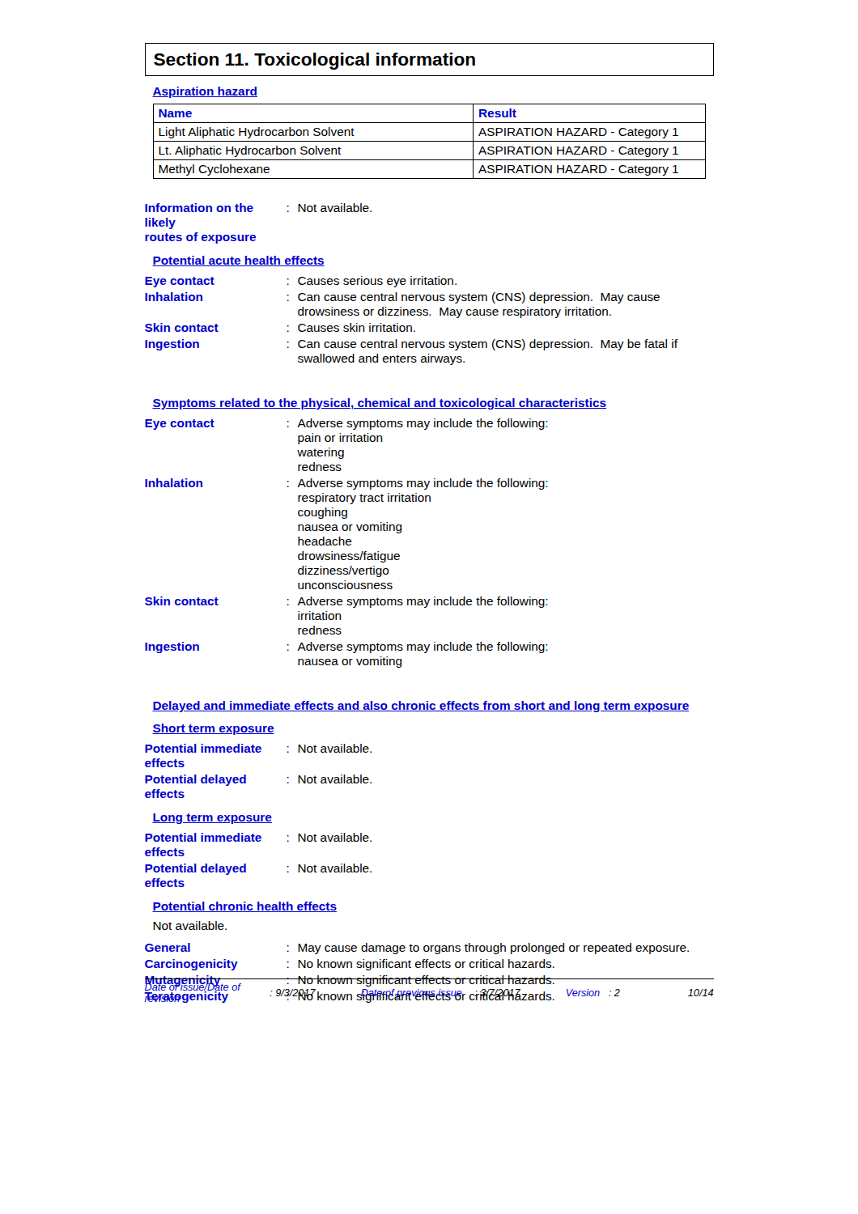Section 11. Toxicological information
Aspiration hazard
| Name | Result |
| --- | --- |
| Light Aliphatic Hydrocarbon Solvent | ASPIRATION HAZARD - Category 1 |
| Lt. Aliphatic Hydrocarbon Solvent | ASPIRATION HAZARD - Category 1 |
| Methyl Cyclohexane | ASPIRATION HAZARD - Category 1 |
| Information on the likely routes of exposure | : | Not available. |
Potential acute health effects
| Eye contact | : | Causes serious eye irritation. |
| Inhalation | : | Can cause central nervous system (CNS) depression. May cause drowsiness or dizziness. May cause respiratory irritation. |
| Skin contact | : | Causes skin irritation. |
| Ingestion | : | Can cause central nervous system (CNS) depression. May be fatal if swallowed and enters airways. |
Symptoms related to the physical, chemical and toxicological characteristics
| Eye contact | : | Adverse symptoms may include the following: pain or irritation watering redness |
| Inhalation | : | Adverse symptoms may include the following: respiratory tract irritation coughing nausea or vomiting headache drowsiness/fatigue dizziness/vertigo unconsciousness |
| Skin contact | : | Adverse symptoms may include the following: irritation redness |
| Ingestion | : | Adverse symptoms may include the following: nausea or vomiting |
Delayed and immediate effects and also chronic effects from short and long term exposure
Short term exposure
| Potential immediate effects | : | Not available. |
| Potential delayed effects | : | Not available. |
Long term exposure
| Potential immediate effects | : | Not available. |
| Potential delayed effects | : | Not available. |
Potential chronic health effects
Not available.
| General | : | May cause damage to organs through prolonged or repeated exposure. |
| Carcinogenicity | : | No known significant effects or critical hazards. |
| Mutagenicity | : | No known significant effects or critical hazards. |
| Teratogenicity | : | No known significant effects or critical hazards. |
| Date of issue/Date of revision | : 9/3/2017 | Date of previous issue | : 3/7/2017 | Version : 2 | 10/14 |